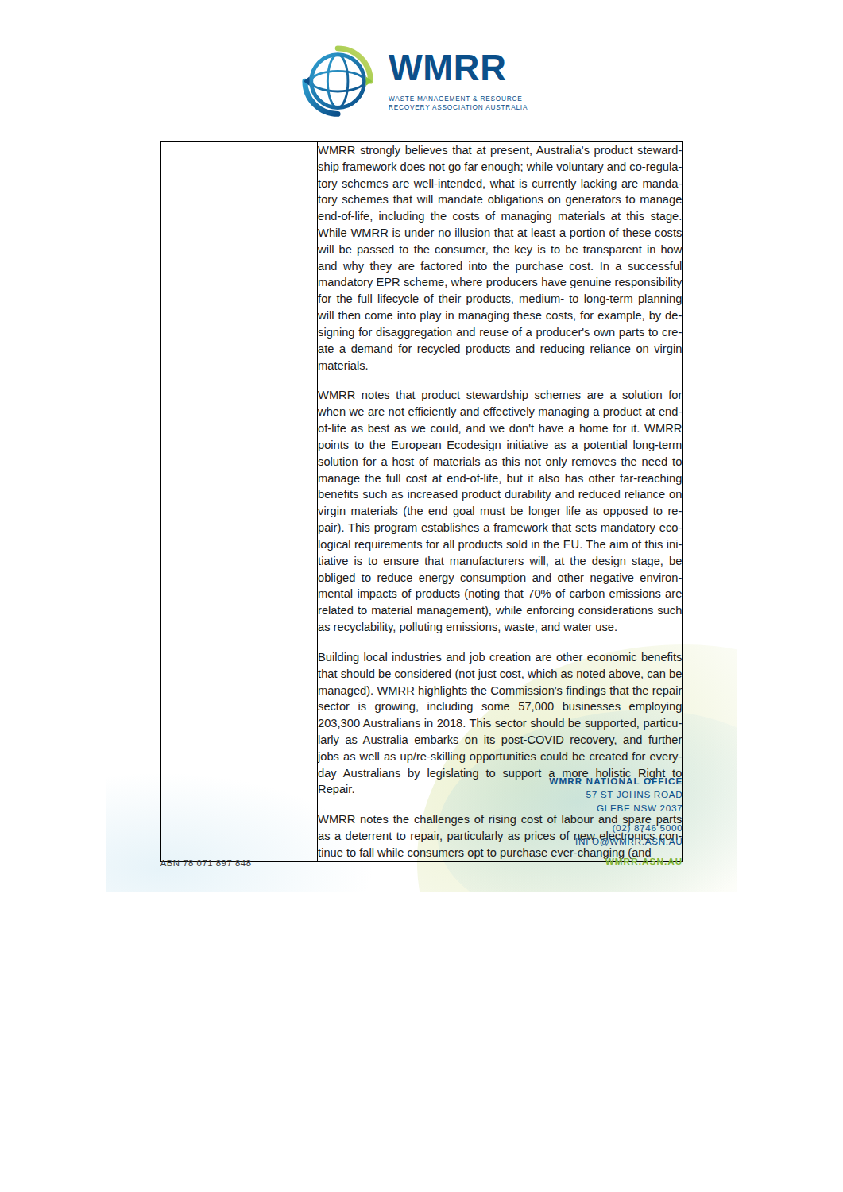WMRR
Waste Management & Resource
Recovery Association Australia
| | WMRR strongly believes that at present, Australia's product stewardship framework does not go far enough; while voluntary and co-regulatory schemes are well-intended, what is currently lacking are mandatory schemes that will mandate obligations on generators to manage end-of-life, including the costs of managing materials at this stage. While WMRR is under no illusion that at least a portion of these costs will be passed to the consumer, the key is to be transparent in how and why they are factored into the purchase cost. In a successful mandatory EPR scheme, where producers have genuine responsibility for the full lifecycle of their products, medium- to long-term planning will then come into play in managing these costs, for example, by designing for disaggregation and reuse of a producer's own parts to create a demand for recycled products and reducing reliance on virgin materials. WMRR notes that product stewardship schemes are a solution for when we are not efficiently and effectively managing a product at end-of-life as best as we could, and we don't have a home for it. WMRR points to the European Ecodesign initiative as a potential long-term solution for a host of materials as this not only removes the need to manage the full cost at end-of-life, but it also has other far-reaching benefits such as increased product durability and reduced reliance on virgin materials (the end goal must be longer life as opposed to repair). This program establishes a framework that sets mandatory ecological requirements for all products sold in the EU. The aim of this initiative is to ensure that manufacturers will, at the design stage, be obliged to reduce energy consumption and other negative environmental impacts of products (noting that 70% of carbon emissions are related to material management), while enforcing considerations such as recyclability, polluting emissions, waste, and water use. Building local industries and job creation are other economic benefits that should be considered (not just cost, which as noted above, can be managed). WMRR highlights the Commission's findings that the repair sector is growing, including some 57,000 businesses employing 203,300 Australians in 2018. This sector should be supported, particularly as Australia embarks on its post-COVID recovery, and further jobs as well as up/re-skilling opportunities could be created for everyday Australians by legislating to support a more holistic Right to Repair. WMRR notes the challenges of rising cost of labour and spare parts as a deterrent to repair, particularly as prices of new electronics continue to fall while consumers opt to purchase ever-changing (and |
ABN 78 071 897 848
WMRR NATIONAL OFFICE
57 ST JOHNS ROAD
GLEBE NSW 2037
(02) 8746 5000
INFO@WMRR.ASN.AU
WMRR.ASN.AU